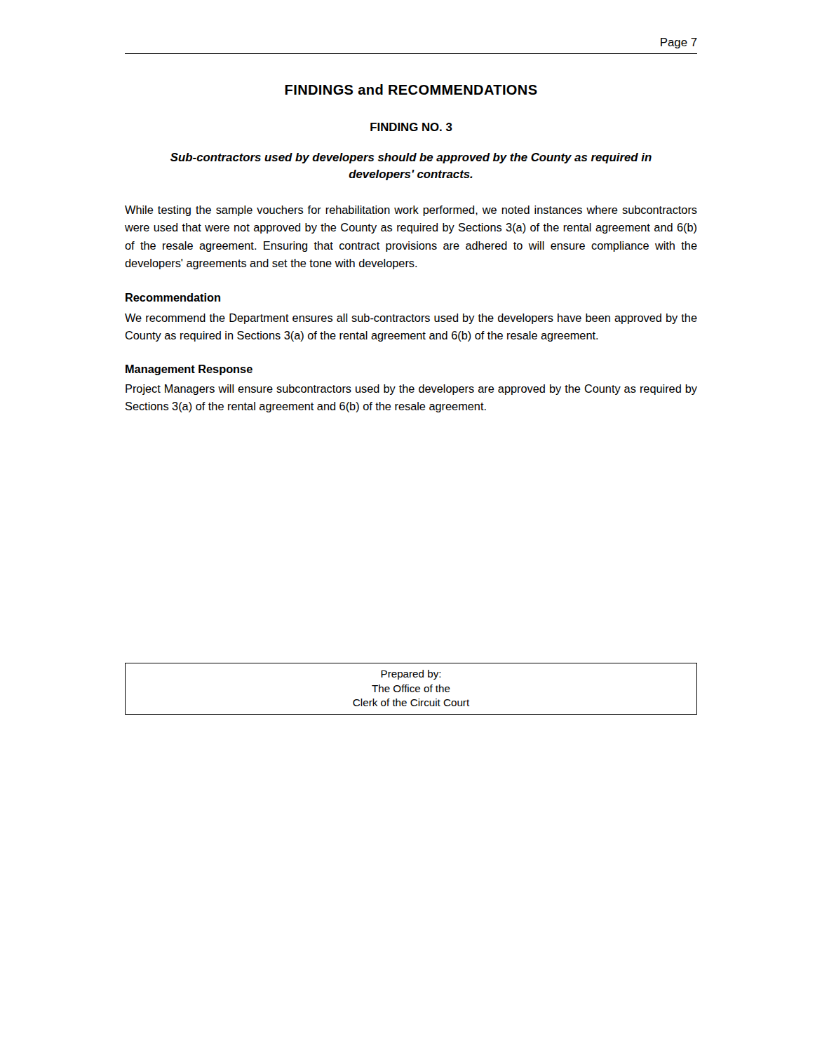Page 7
FINDINGS and RECOMMENDATIONS
FINDING NO. 3
Sub-contractors used by developers should be approved by the County as required in developers' contracts.
While testing the sample vouchers for rehabilitation work performed, we noted instances where subcontractors were used that were not approved by the County as required by Sections 3(a) of the rental agreement and 6(b) of the resale agreement. Ensuring that contract provisions are adhered to will ensure compliance with the developers' agreements and set the tone with developers.
Recommendation
We recommend the Department ensures all sub-contractors used by the developers have been approved by the County as required in Sections 3(a) of the rental agreement and 6(b) of the resale agreement.
Management Response
Project Managers will ensure subcontractors used by the developers are approved by the County as required by Sections 3(a) of the rental agreement and 6(b) of the resale agreement.
Prepared by:
The Office of the
Clerk of the Circuit Court